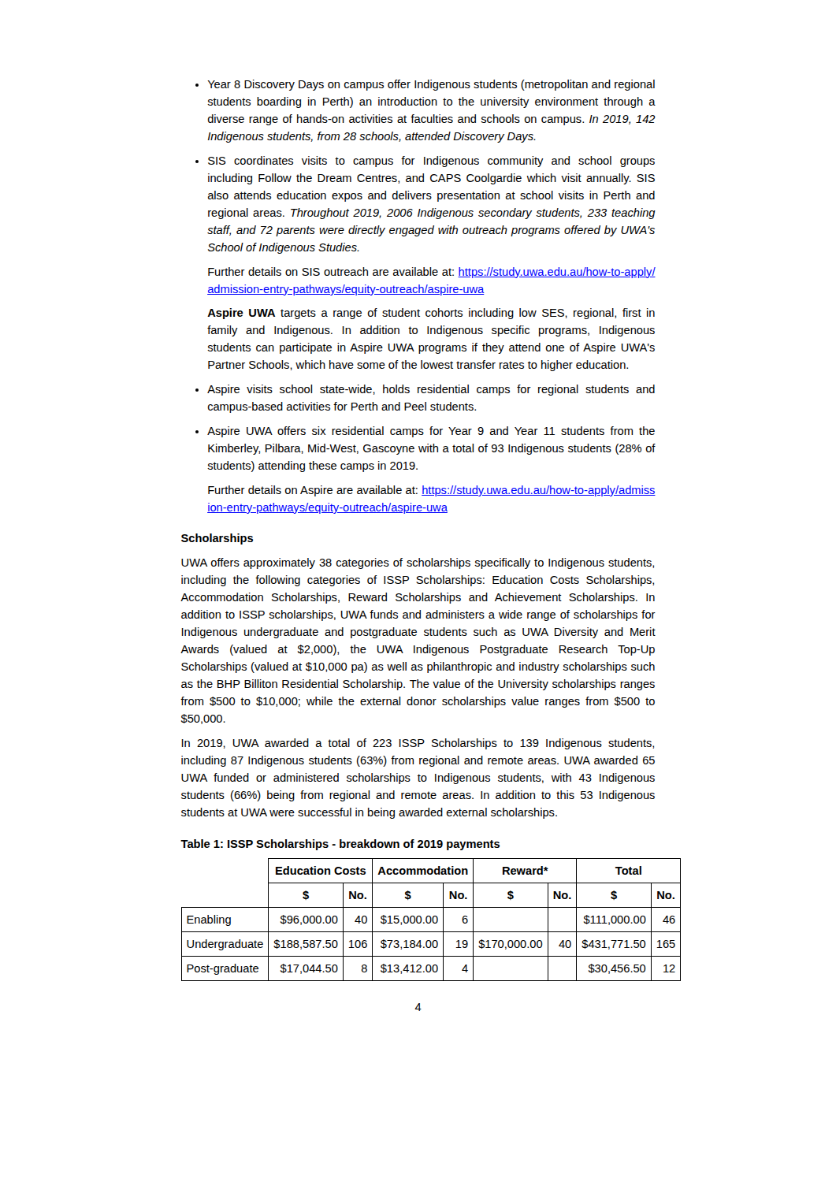Year 8 Discovery Days on campus offer Indigenous students (metropolitan and regional students boarding in Perth) an introduction to the university environment through a diverse range of hands-on activities at faculties and schools on campus. In 2019, 142 Indigenous students, from 28 schools, attended Discovery Days.
SIS coordinates visits to campus for Indigenous community and school groups including Follow the Dream Centres, and CAPS Coolgardie which visit annually. SIS also attends education expos and delivers presentation at school visits in Perth and regional areas. Throughout 2019, 2006 Indigenous secondary students, 233 teaching staff, and 72 parents were directly engaged with outreach programs offered by UWA's School of Indigenous Studies.
Further details on SIS outreach are available at: https://study.uwa.edu.au/how-to-apply/admission-entry-pathways/equity-outreach/aspire-uwa
Aspire UWA targets a range of student cohorts including low SES, regional, first in family and Indigenous. In addition to Indigenous specific programs, Indigenous students can participate in Aspire UWA programs if they attend one of Aspire UWA's Partner Schools, which have some of the lowest transfer rates to higher education.
Aspire visits school state-wide, holds residential camps for regional students and campus-based activities for Perth and Peel students.
Aspire UWA offers six residential camps for Year 9 and Year 11 students from the Kimberley, Pilbara, Mid-West, Gascoyne with a total of 93 Indigenous students (28% of students) attending these camps in 2019.
Further details on Aspire are available at: https://study.uwa.edu.au/how-to-apply/admission-entry-pathways/equity-outreach/aspire-uwa
Scholarships
UWA offers approximately 38 categories of scholarships specifically to Indigenous students, including the following categories of ISSP Scholarships: Education Costs Scholarships, Accommodation Scholarships, Reward Scholarships and Achievement Scholarships. In addition to ISSP scholarships, UWA funds and administers a wide range of scholarships for Indigenous undergraduate and postgraduate students such as UWA Diversity and Merit Awards (valued at $2,000), the UWA Indigenous Postgraduate Research Top-Up Scholarships (valued at $10,000 pa) as well as philanthropic and industry scholarships such as the BHP Billiton Residential Scholarship. The value of the University scholarships ranges from $500 to $10,000; while the external donor scholarships value ranges from $500 to $50,000.
In 2019, UWA awarded a total of 223 ISSP Scholarships to 139 Indigenous students, including 87 Indigenous students (63%) from regional and remote areas. UWA awarded 65 UWA funded or administered scholarships to Indigenous students, with 43 Indigenous students (66%) being from regional and remote areas. In addition to this 53 Indigenous students at UWA were successful in being awarded external scholarships.
Table 1: ISSP Scholarships - breakdown of 2019 payments
| | Education Costs | Accommodation | Reward* | Total |
| --- | --- | --- | --- | --- |
| $ | No. | $ | No. | $ | No. | $ | No. |
| Enabling | $96,000.00 | 40 | $15,000.00 | 6 | | | $111,000.00 | 46 |
| Undergraduate | $188,587.50 | 106 | $73,184.00 | 19 | $170,000.00 | 40 | $431,771.50 | 165 |
| Post-graduate | $17,044.50 | 8 | $13,412.00 | 4 | | | $30,456.50 | 12 |
4